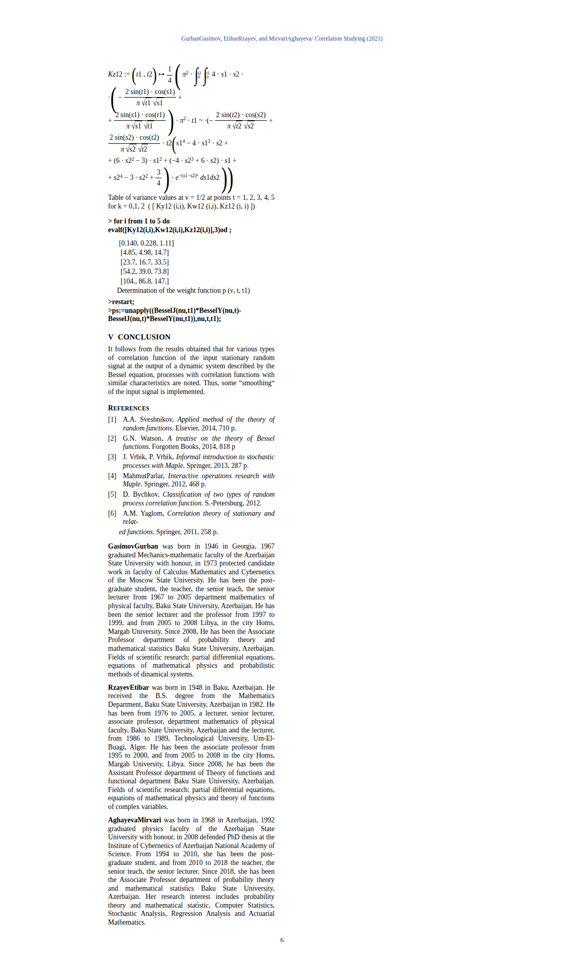GurbanGasimov, EtibarRzayev, and MirvariAghayeva/ Correlation Studying (2021)
Kz12 := (t1 , t2) ↦ 14 ( π 2 · ∫t20 ∫t10 4 · s1 · s2 · ·( − 2 sin(t1) · cos(s1) π √t1 √s1 + + 2 sin(s1) · cos(t1) π √s1 √t1 ) · π 2 · t1 ~ ·(− 2 sin(t2) · cos(s2) π √t2 √s2 + 2 sin(s2) · cos(t2) π √s2 √t2 · t2(s14 − 4 · s13 · s2 + + (6 · s22 − 3) · s12 + (−4 · s23 + 6 · s2) · s1 + + s24 − 3 · s22 + 34 ) · e−(s1−s2)2 ds1ds2 ))
Table of variance values at ν = 1/2 at points t = 1, 2, 3, 4, 5 for k = 0,1, 2 ( [ Ky12 (i,i), Kw12 (i,i), Kz12 (i, i) ])
> for i from 1 to 5 do
evalf([Ky12(i,i),Kw12(i,i),Kz12(i,i)],3)od ;
[0.140, 0.228, 1.11]
[4.85, 4.98, 14.7]
[23.7, 16.7, 33.5]
[54.2, 39.0, 73.8]
[104., 86.8, 147.]
Determination of the weight function p (ν, t, t1)
>restart;
>ps:=unapply((BesselJ(nu,t1)*BesselY(nu,t)-
BesselJ(nu,t)*BesselY(nu,t1)),nu,t,t1);
V CONCLUSION
It follows from the results obtained that for various types of correlation function of the input stationary random signal at the output of a dynamic system described by the Bessel equation, processes with correlation functions with similar characteristics are noted. Thus, some “smoothing“ of the input signal is implemented.
REFERENCES
[1] A.A. Sveshnikov, Applied method of the theory of random functions. Elsevier, 2014, 710 p.
[2] G.N. Watson, A treatise on the theory of Bessel functions. Forgotten Books, 2014, 818 p
[3] J. Vrbik, P. Vrbik, Informal introduction to stochastic processes with Maple. Springer, 2013, 287 p.
[4] MahmutParlar, Interactive operations research with Maple. Springer, 2012, 468 p.
[5] D. Bychkov, Classification of two types of random process correlation function. S.-Petersburg, 2012.
[6] A.M. Yaglom, Correlation theory of stationary and relat-
ed functions. Springer, 2011, 258 p.
GasimovGurban was born in 1946 in Georgia, 1967 graduated Mechanics-mathematic faculty of the Azerbaijan State University with honour, in 1973 protected candidate work in faculty of Calculus Mathematics and Cybernetics of the Moscow State University. He has been the post-graduate student, the teacher, the senior teach, the senior lecturer from 1967 to 2005 department mathematics of physical faculty, Baku State University, Azerbaijan. He has been the senior lecturer and the professor from 1997 to 1999, and from 2005 to 2008 Libya, in the city Homs, Margab University. Since 2008, He has been the Associate Professor department of probability theory and mathematical statistics Baku State University, Azerbaijan. Fields of scientific research: partial differential equations, equations of mathematical physics and probabilistic methods of dinamical systems.
RzayevEtibar was born in 1948 in Baku, Azerbaijan. He received the B.S. degree from the Mathematics Department, Baku State University, Azerbaijan in 1982. He has been from 1976 to 2005, a lecturer, senior lecturer, associate professor, department mathematics of physical faculty, Baku State University, Azerbaijan and the lecturer, from 1986 to 1989, Technological University, Um-El-Buagi, Alger. He has been the associate professor from 1995 to 2000, and from 2005 to 2008 in the city Homs, Margab University, Libya. Since 2008, he has been the Assistant Professor department of Theory of functions and functional department Baku State University, Azerbaijan. Fields of scientific research: partial differential equations, equations of mathematical physics and theory of functions of complex variables.
AghayevaMirvari was born in 1968 in Azerbaijan, 1992 graduated physics faculty of the Azerbaijan State University with honour, in 2008 defended PhD thesis at the Institute of Cybernetics of Azerbaijan National Academy of Science. From 1994 to 2010, she has been the post-graduate student, and from 2010 to 2018 the teacher, the senior teach, the senior lecturer. Since 2018, she has been the Associate Professor department of probability theory and mathematical statistics Baku State University, Azerbaijan. Her research interest includes probability theory and mathematical statistic, Computer Statistics, Stochastic Analysis, Regression Analysis and Actuarial Mathematics.
6